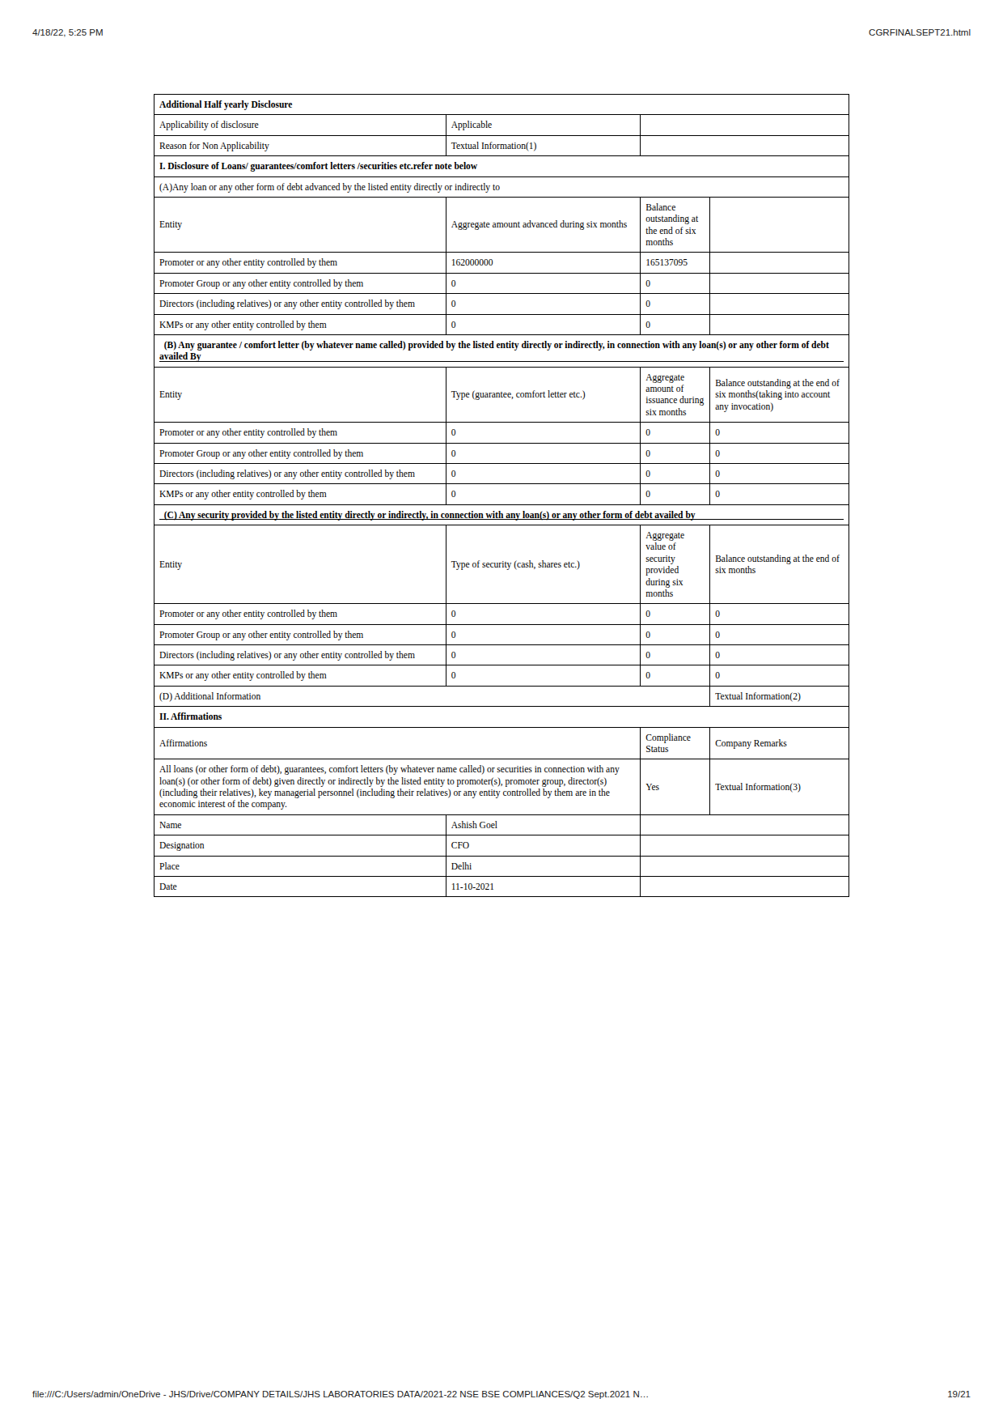4/18/22, 5:25 PM
CGRFINALSEPT21.html
| Additional Half yearly Disclosure |
| Applicability of disclosure | Applicable | |
| Reason for Non Applicability | Textual Information(1) | |
| I. Disclosure of Loans/ guarantees/comfort letters /securities etc.refer note below |
| (A)Any loan or any other form of debt advanced by the listed entity directly or indirectly to |
| Entity | Aggregate amount advanced during six months | Balance outstanding at the end of six months | |
| Promoter or any other entity controlled by them | 162000000 | 165137095 | |
| Promoter Group or any other entity controlled by them | 0 | 0 | |
| Directors (including relatives) or any other entity controlled by them | 0 | 0 | |
| KMPs or any other entity controlled by them | 0 | 0 | |
| (B) Any guarantee / comfort letter (by whatever name called) provided by the listed entity directly or indirectly, in connection with any loan(s) or any other form of debt availed By |
| Entity | Type (guarantee, comfort letter etc.) | Aggregate amount of issuance during six months | Balance outstanding at the end of six months(taking into account any invocation) |
| Promoter or any other entity controlled by them | 0 | 0 | 0 |
| Promoter Group or any other entity controlled by them | 0 | 0 | 0 |
| Directors (including relatives) or any other entity controlled by them | 0 | 0 | 0 |
| KMPs or any other entity controlled by them | 0 | 0 | 0 |
| (C) Any security provided by the listed entity directly or indirectly, in connection with any loan(s) or any other form of debt availed by |
| Entity | Type of security (cash, shares etc.) | Aggregate value of security provided during six months | Balance outstanding at the end of six months |
| Promoter or any other entity controlled by them | 0 | 0 | 0 |
| Promoter Group or any other entity controlled by them | 0 | 0 | 0 |
| Directors (including relatives) or any other entity controlled by them | 0 | 0 | 0 |
| KMPs or any other entity controlled by them | 0 | 0 | 0 |
| (D) Additional Information | Textual Information(2) |
| II. Affirmations |
| Affirmations | Compliance Status | Company Remarks |
| All loans (or other form of debt), guarantees, comfort letters (by whatever name called) or securities in connection with any loan(s) (or other form of debt) given directly or indirectly by the listed entity to promoter(s), promoter group, director(s) (including their relatives), key managerial personnel (including their relatives) or any entity controlled by them are in the economic interest of the company. | Yes | Textual Information(3) |
| Name | Ashish Goel | |
| Designation | CFO | |
| Place | Delhi | |
| Date | 11-10-2021 | |
file:///C:/Users/admin/OneDrive - JHS/Drive/COMPANY DETAILS/JHS LABORATORIES DATA/2021-22 NSE BSE COMPLIANCES/Q2 Sept.2021 N…
19/21